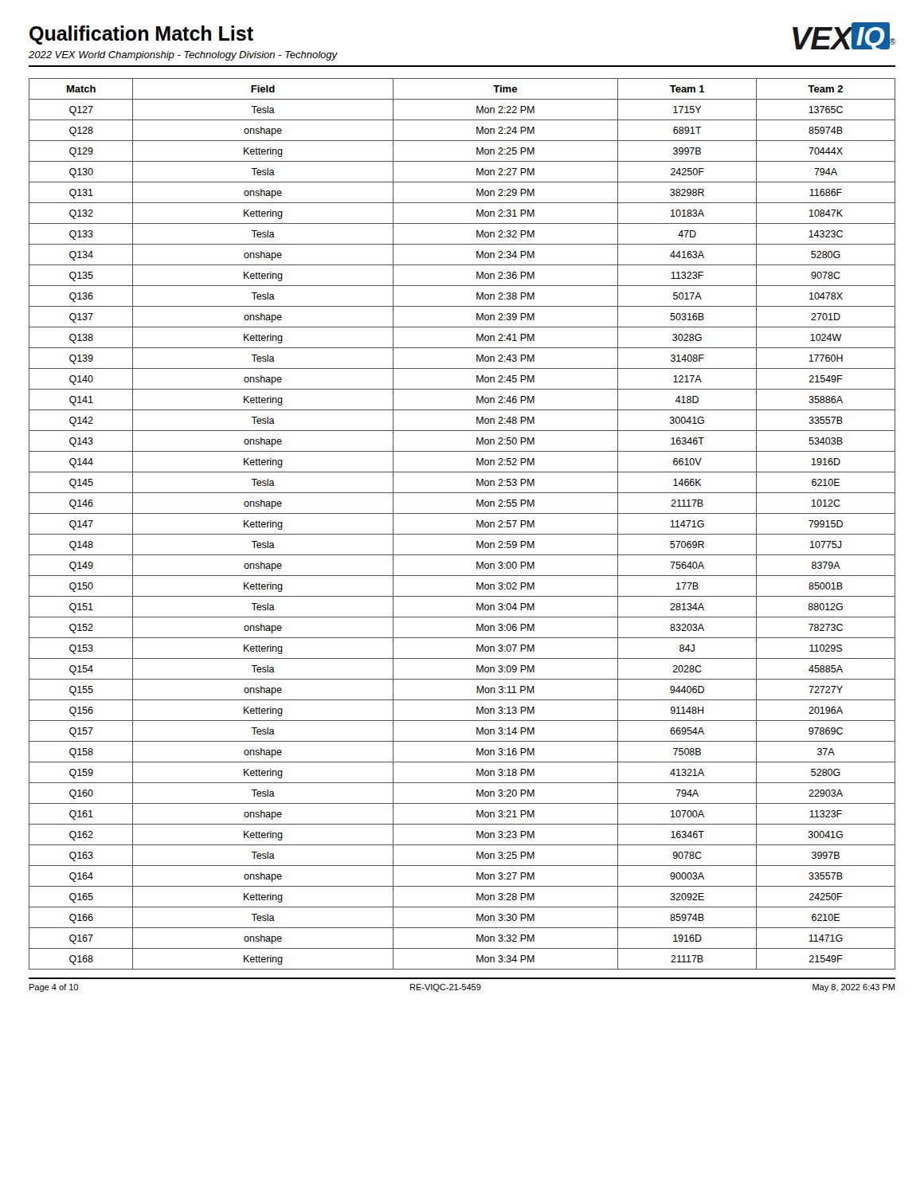Qualification Match List
2022 VEX World Championship - Technology Division - Technology
VEX IQ®
| Match | Field | Time | Team 1 | Team 2 |
| --- | --- | --- | --- | --- |
| Q127 | Tesla | Mon 2:22 PM | 1715Y | 13765C |
| Q128 | onshape | Mon 2:24 PM | 6891T | 85974B |
| Q129 | Kettering | Mon 2:25 PM | 3997B | 70444X |
| Q130 | Tesla | Mon 2:27 PM | 24250F | 794A |
| Q131 | onshape | Mon 2:29 PM | 38298R | 11686F |
| Q132 | Kettering | Mon 2:31 PM | 10183A | 10847K |
| Q133 | Tesla | Mon 2:32 PM | 47D | 14323C |
| Q134 | onshape | Mon 2:34 PM | 44163A | 5280G |
| Q135 | Kettering | Mon 2:36 PM | 11323F | 9078C |
| Q136 | Tesla | Mon 2:38 PM | 5017A | 10478X |
| Q137 | onshape | Mon 2:39 PM | 50316B | 2701D |
| Q138 | Kettering | Mon 2:41 PM | 3028G | 1024W |
| Q139 | Tesla | Mon 2:43 PM | 31408F | 17760H |
| Q140 | onshape | Mon 2:45 PM | 1217A | 21549F |
| Q141 | Kettering | Mon 2:46 PM | 418D | 35886A |
| Q142 | Tesla | Mon 2:48 PM | 30041G | 33557B |
| Q143 | onshape | Mon 2:50 PM | 16346T | 53403B |
| Q144 | Kettering | Mon 2:52 PM | 6610V | 1916D |
| Q145 | Tesla | Mon 2:53 PM | 1466K | 6210E |
| Q146 | onshape | Mon 2:55 PM | 21117B | 1012C |
| Q147 | Kettering | Mon 2:57 PM | 11471G | 79915D |
| Q148 | Tesla | Mon 2:59 PM | 57069R | 10775J |
| Q149 | onshape | Mon 3:00 PM | 75640A | 8379A |
| Q150 | Kettering | Mon 3:02 PM | 177B | 85001B |
| Q151 | Tesla | Mon 3:04 PM | 28134A | 88012G |
| Q152 | onshape | Mon 3:06 PM | 83203A | 78273C |
| Q153 | Kettering | Mon 3:07 PM | 84J | 11029S |
| Q154 | Tesla | Mon 3:09 PM | 2028C | 45885A |
| Q155 | onshape | Mon 3:11 PM | 94406D | 72727Y |
| Q156 | Kettering | Mon 3:13 PM | 91148H | 20196A |
| Q157 | Tesla | Mon 3:14 PM | 66954A | 97869C |
| Q158 | onshape | Mon 3:16 PM | 7508B | 37A |
| Q159 | Kettering | Mon 3:18 PM | 41321A | 5280G |
| Q160 | Tesla | Mon 3:20 PM | 794A | 22903A |
| Q161 | onshape | Mon 3:21 PM | 10700A | 11323F |
| Q162 | Kettering | Mon 3:23 PM | 16346T | 30041G |
| Q163 | Tesla | Mon 3:25 PM | 9078C | 3997B |
| Q164 | onshape | Mon 3:27 PM | 90003A | 33557B |
| Q165 | Kettering | Mon 3:28 PM | 32092E | 24250F |
| Q166 | Tesla | Mon 3:30 PM | 85974B | 6210E |
| Q167 | onshape | Mon 3:32 PM | 1916D | 11471G |
| Q168 | Kettering | Mon 3:34 PM | 21117B | 21549F |
Page 4 of 10 RE-VIQC-21-5459 May 8, 2022 6:43 PM